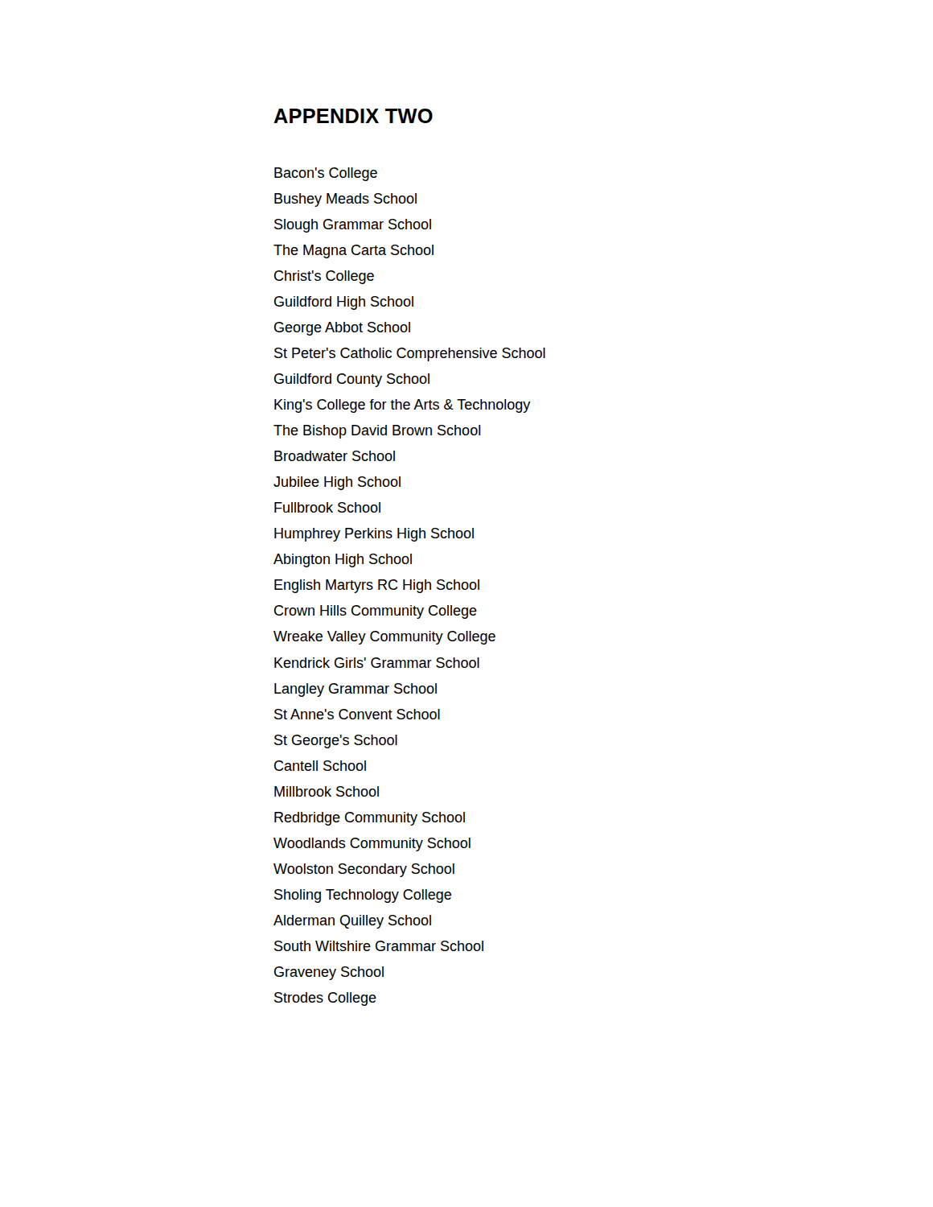APPENDIX TWO
Bacon's College
Bushey Meads School
Slough Grammar School
The Magna Carta School
Christ's College
Guildford High School
George Abbot School
St Peter's Catholic Comprehensive School
Guildford County School
King's College for the Arts & Technology
The Bishop David Brown School
Broadwater School
Jubilee High School
Fullbrook School
Humphrey Perkins High School
Abington High School
English Martyrs RC High School
Crown Hills Community College
Wreake Valley Community College
Kendrick Girls' Grammar School
Langley Grammar School
St Anne's Convent School
St George's School
Cantell School
Millbrook School
Redbridge Community School
Woodlands Community School
Woolston Secondary School
Sholing Technology College
Alderman Quilley School
South Wiltshire Grammar School
Graveney School
Strodes College